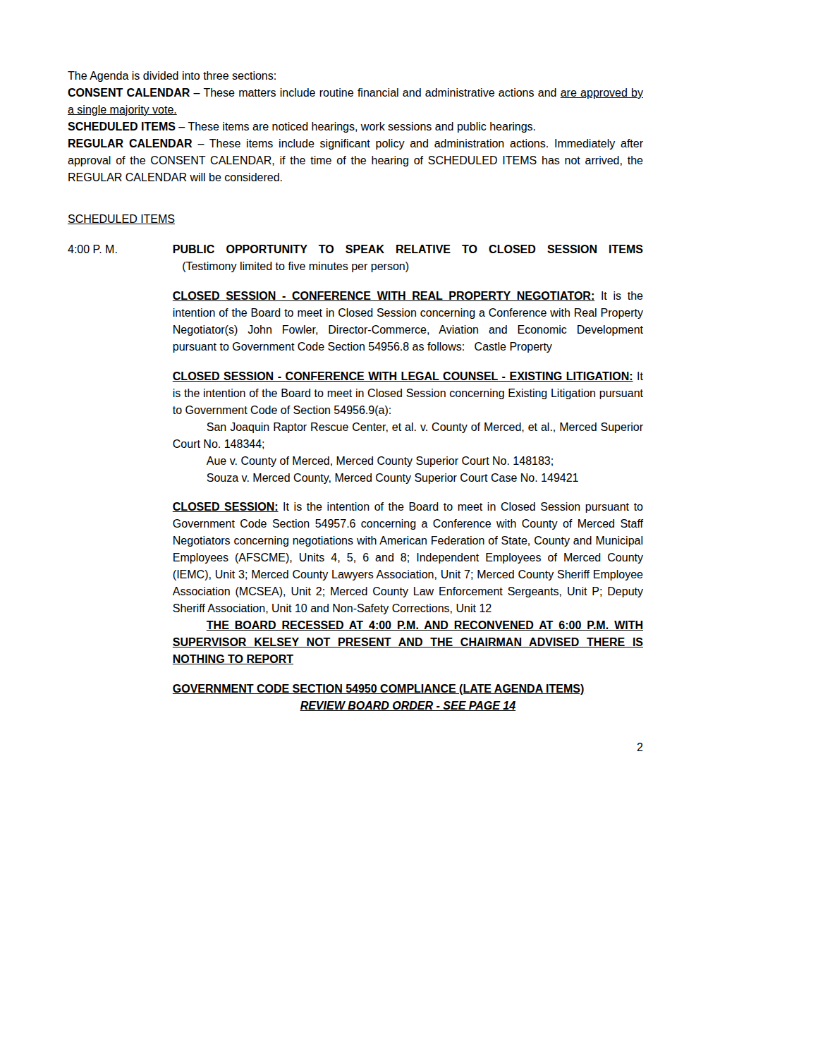The Agenda is divided into three sections:
CONSENT CALENDAR – These matters include routine financial and administrative actions and are approved by a single majority vote.
SCHEDULED ITEMS – These items are noticed hearings, work sessions and public hearings.
REGULAR CALENDAR – These items include significant policy and administration actions. Immediately after approval of the CONSENT CALENDAR, if the time of the hearing of SCHEDULED ITEMS has not arrived, the REGULAR CALENDAR will be considered.
SCHEDULED ITEMS
| 4:00 P. M. | PUBLIC OPPORTUNITY TO SPEAK RELATIVE TO CLOSED SESSION ITEMS (Testimony limited to five minutes per person) CLOSED SESSION - CONFERENCE WITH REAL PROPERTY NEGOTIATOR: It is the intention of the Board to meet in Closed Session concerning a Conference with Real Property Negotiator(s) John Fowler, Director-Commerce, Aviation and Economic Development pursuant to Government Code Section 54956.8 as follows: Castle Property CLOSED SESSION - CONFERENCE WITH LEGAL COUNSEL - EXISTING LITIGATION: It is the intention of the Board to meet in Closed Session concerning Existing Litigation pursuant to Government Code of Section 54956.9(a): San Joaquin Raptor Rescue Center, et al. v. County of Merced, et al., Merced Superior Court No. 148344; Aue v. County of Merced, Merced County Superior Court No. 148183; Souza v. Merced County, Merced County Superior Court Case No. 149421 CLOSED SESSION: It is the intention of the Board to meet in Closed Session pursuant to Government Code Section 54957.6 concerning a Conference with County of Merced Staff Negotiators concerning negotiations with American Federation of State, County and Municipal Employees (AFSCME), Units 4, 5, 6 and 8; Independent Employees of Merced County (IEMC), Unit 3; Merced County Lawyers Association, Unit 7; Merced County Sheriff Employee Association (MCSEA), Unit 2; Merced County Law Enforcement Sergeants, Unit P; Deputy Sheriff Association, Unit 10 and Non-Safety Corrections, Unit 12 THE BOARD RECESSED AT 4:00 P.M. AND RECONVENED AT 6:00 P.M. WITH SUPERVISOR KELSEY NOT PRESENT AND THE CHAIRMAN ADVISED THERE IS NOTHING TO REPORT GOVERNMENT CODE SECTION 54950 COMPLIANCE (LATE AGENDA ITEMS) REVIEW BOARD ORDER - SEE PAGE 14 |
2